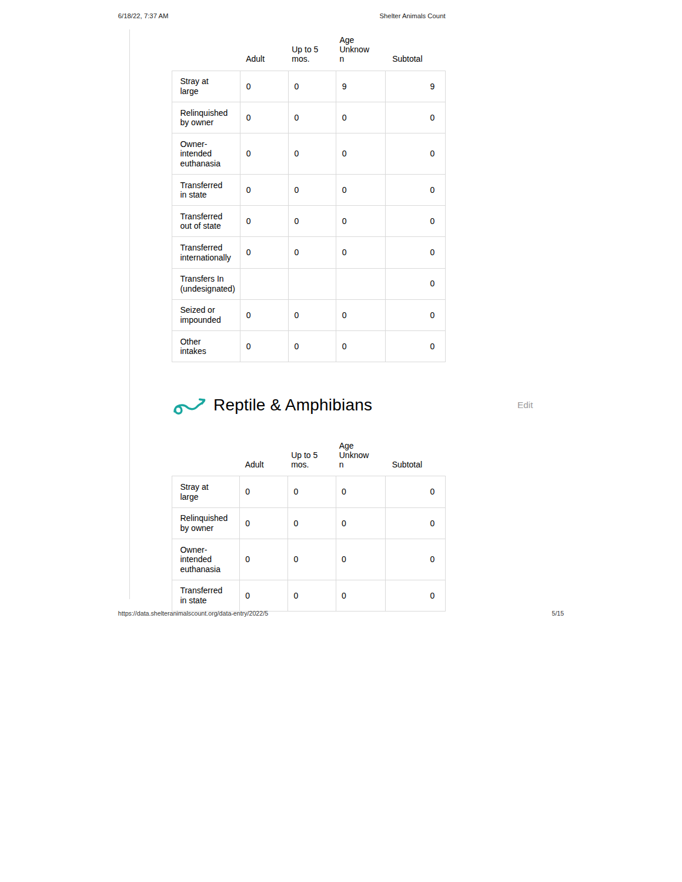6/18/22, 7:37 AM
Shelter Animals Count
| | Adult | Up to 5 mos. | Age Unknow n | Subtotal |
| --- | --- | --- | --- | --- |
| Stray at large | 0 | 0 | 9 | 9 |
| Relinquished by owner | 0 | 0 | 0 | 0 |
| Owner- intended euthanasia | 0 | 0 | 0 | 0 |
| Transferred in state | 0 | 0 | 0 | 0 |
| Transferred out of state | 0 | 0 | 0 | 0 |
| Transferred internationally | 0 | 0 | 0 | 0 |
| Transfers In (undesignated) | | | | 0 |
| Seized or impounded | 0 | 0 | 0 | 0 |
| Other intakes | 0 | 0 | 0 | 0 |
Reptile & Amphibians
Edit
| | Adult | Up to 5 mos. | Age Unknow n | Subtotal |
| --- | --- | --- | --- | --- |
| Stray at large | 0 | 0 | 0 | 0 |
| Relinquished by owner | 0 | 0 | 0 | 0 |
| Owner- intended euthanasia | 0 | 0 | 0 | 0 |
| Transferred in state | 0 | 0 | 0 | 0 |
https://data.shelteranimalscount.org/data-entry/2022/5 5/15